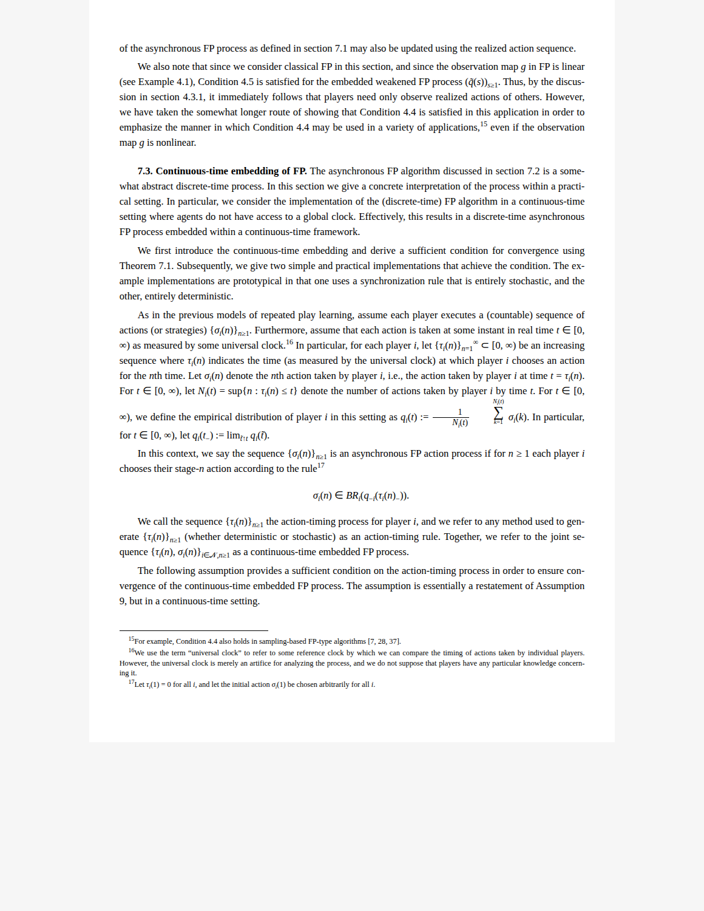of the asynchronous FP process as defined in section 7.1 may also be updated using the realized action sequence.
We also note that since we consider classical FP in this section, and since the observation map g in FP is linear (see Example 4.1), Condition 4.5 is satisfied for the embedded weakened FP process (q̃(s))s≥1. Thus, by the discussion in section 4.3.1, it immediately follows that players need only observe realized actions of others. However, we have taken the somewhat longer route of showing that Condition 4.4 is satisfied in this application in order to emphasize the manner in which Condition 4.4 may be used in a variety of applications,15 even if the observation map g is nonlinear.
7.3. Continuous-time embedding of FP. The asynchronous FP algorithm discussed in section 7.2 is a somewhat abstract discrete-time process. In this section we give a concrete interpretation of the process within a practical setting. In particular, we consider the implementation of the (discrete-time) FP algorithm in a continuous-time setting where agents do not have access to a global clock. Effectively, this results in a discrete-time asynchronous FP process embedded within a continuous-time framework.
We first introduce the continuous-time embedding and derive a sufficient condition for convergence using Theorem 7.1. Subsequently, we give two simple and practical implementations that achieve the condition. The example implementations are prototypical in that one uses a synchronization rule that is entirely stochastic, and the other, entirely deterministic.
As in the previous models of repeated play learning, assume each player executes a (countable) sequence of actions (or strategies) {σi(n)}n≥1. Furthermore, assume that each action is taken at some instant in real time t ∈ [0, ∞) as measured by some universal clock.16 In particular, for each player i, let {τi(n)}n=1∞ ⊂ [0, ∞) be an increasing sequence where τi(n) indicates the time (as measured by the universal clock) at which player i chooses an action for the nth time. Let σi(n) denote the nth action taken by player i, i.e., the action taken by player i at time t = τi(n). For t ∈ [0, ∞), let Ni(t) = sup{n : τi(n) ≤ t} denote the number of actions taken by player i by time t. For t ∈ [0, ∞), we define the empirical distribution of player i in this setting as qi(t) := 1 Ni(t) Ni(t)∑k=1 σi(k). In particular, for t ∈ [0, ∞), let qi(t−) := limt̃↑t qi(t̃).
In this context, we say the sequence {σi(n)}n≥1 is an asynchronous FP action process if for n ≥ 1 each player i chooses their stage-n action according to the rule17
σi(n) ∈ BRi(q−i(τi(n)−)).
We call the sequence {τi(n)}n≥1 the action-timing process for player i, and we refer to any method used to generate {τi(n)}n≥1 (whether deterministic or stochastic) as an action-timing rule. Together, we refer to the joint sequence {τi(n), σi(n)}i∈𝒩,n≥1 as a continuous-time embedded FP process.
The following assumption provides a sufficient condition on the action-timing process in order to ensure convergence of the continuous-time embedded FP process. The assumption is essentially a restatement of Assumption 9, but in a continuous-time setting.
15For example, Condition 4.4 also holds in sampling-based FP-type algorithms [7, 28, 37].
16We use the term “universal clock” to refer to some reference clock by which we can compare the timing of actions taken by individual players. However, the universal clock is merely an artifice for analyzing the process, and we do not suppose that players have any particular knowledge concerning it.
17Let τi(1) = 0 for all i, and let the initial action σi(1) be chosen arbitrarily for all i.